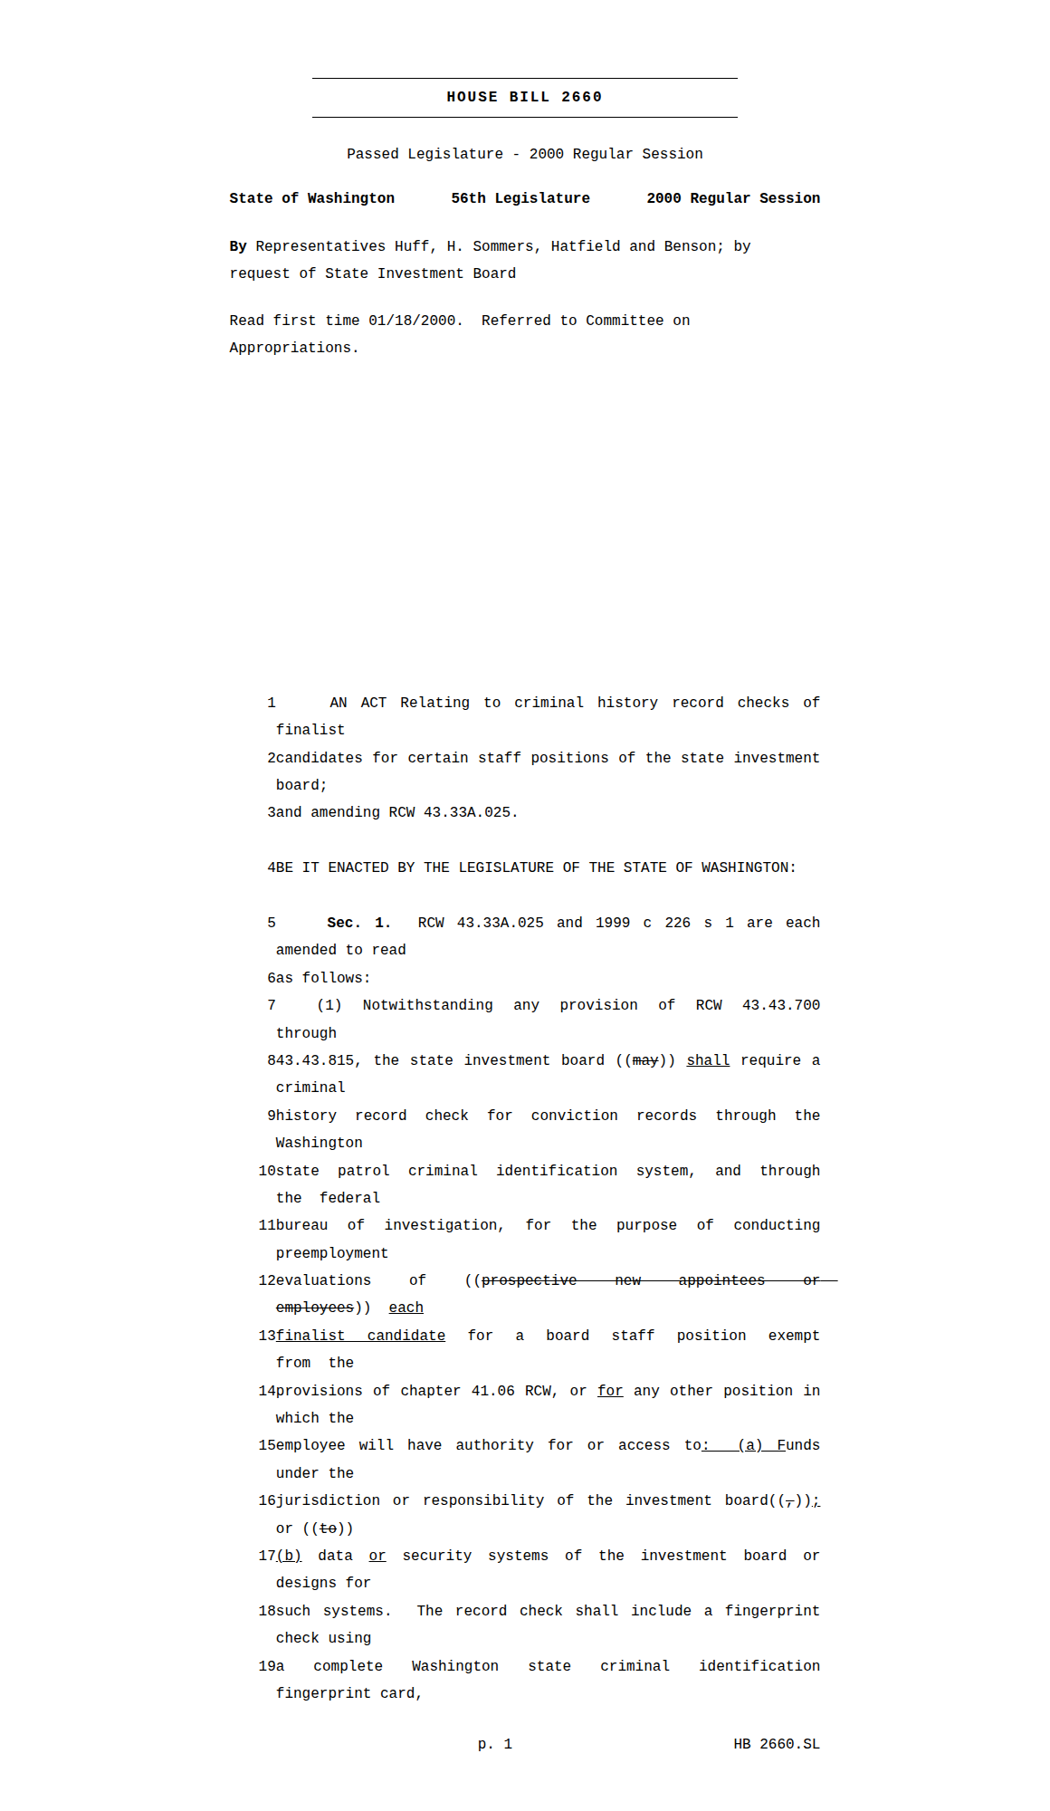HOUSE BILL 2660
Passed Legislature - 2000 Regular Session
State of Washington 56th Legislature 2000 Regular Session
By Representatives Huff, H. Sommers, Hatfield and Benson; by request of State Investment Board
Read first time 01/18/2000. Referred to Committee on Appropriations.
| 1 | AN ACT Relating to criminal history record checks of finalist |
| 2 | candidates for certain staff positions of the state investment board; |
| 3 | and amending RCW 43.33A.025. |
| 4 | BE IT ENACTED BY THE LEGISLATURE OF THE STATE OF WASHINGTON: |
| 5 | Sec. 1. RCW 43.33A.025 and 1999 c 226 s 1 are each amended to read |
| 6 | as follows: |
| 7 | (1) Notwithstanding any provision of RCW 43.43.700 through |
| 8 | 43.43.815, the state investment board (( may )) shall require a criminal |
| 9 | history record check for conviction records through the Washington |
| 10 | state patrol criminal identification system, and through the federal |
| 11 | bureau of investigation, for the purpose of conducting preemployment |
| 12 | evaluations of (( prospective new appointees or employees )) each |
| 13 | finalist candidate for a board staff position exempt from the |
| 14 | provisions of chapter 41.06 RCW, or for any other position in which the |
| 15 | employee will have authority for or access to : (a) F unds under the |
| 16 | jurisdiction or responsibility of the investment board(( , )) ; or (( to )) |
| 17 | (b) data or security systems of the investment board or designs for |
| 18 | such systems. The record check shall include a fingerprint check using |
| 19 | a complete Washington state criminal identification fingerprint card, |
p. 1 HB 2660.SL